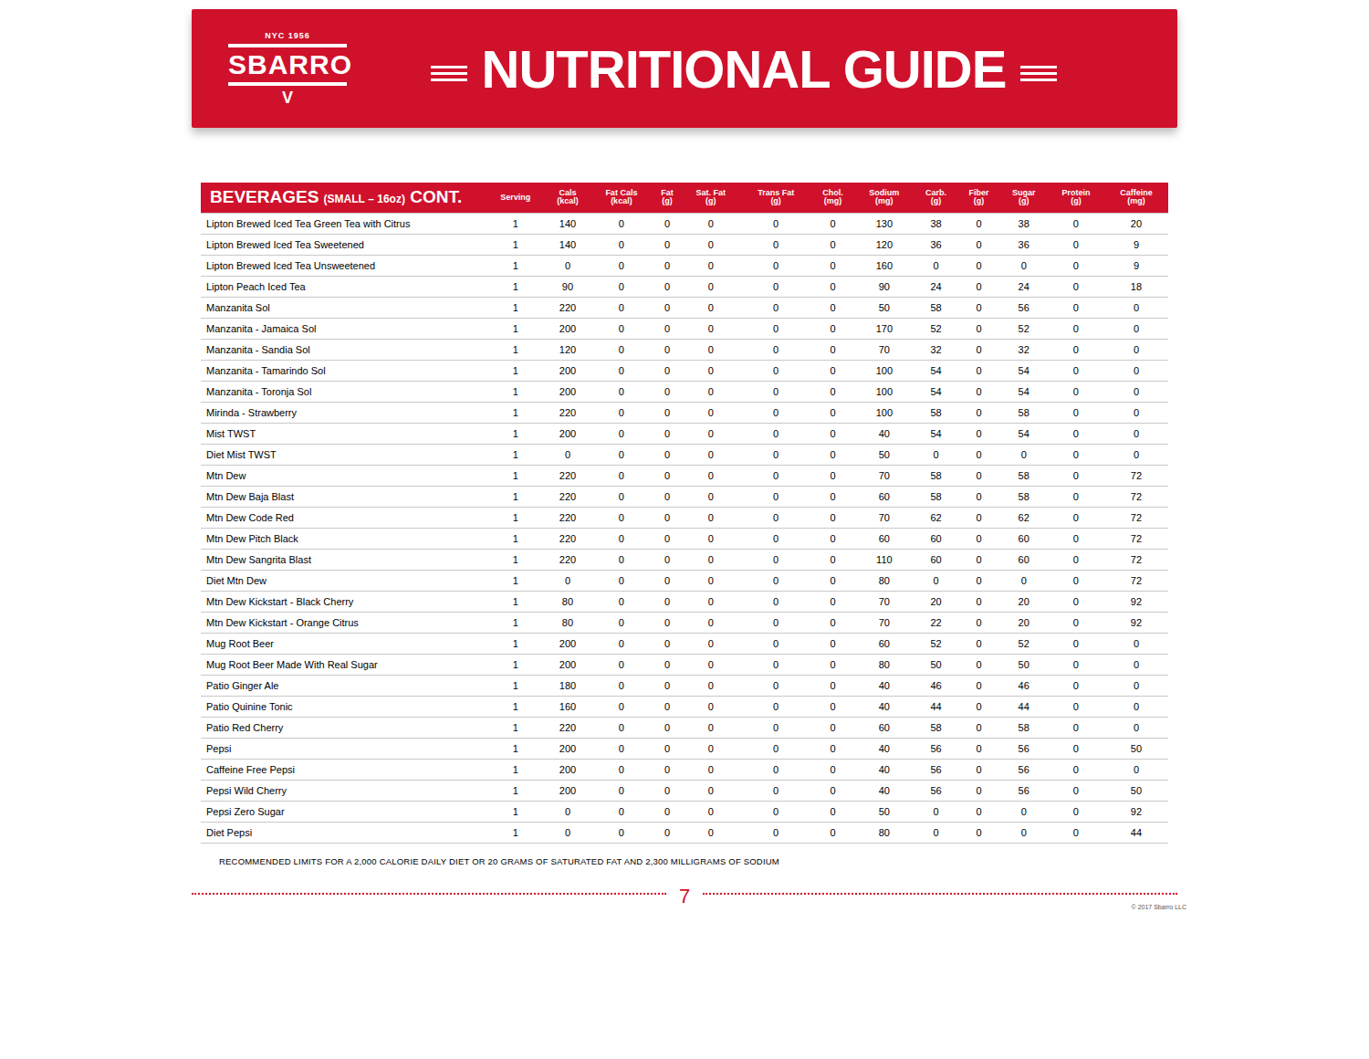NYC 1956
SBARRO
V
NUTRITIONAL GUIDE
| BEVERAGES (SMALL – 16oz) CONT. | Serving | Cals (kcal) | Fat Cals (kcal) | Fat (g) | Sat. Fat (g) | Trans Fat (g) | Chol. (mg) | Sodium (mg) | Carb. (g) | Fiber (g) | Sugar (g) | Protein (g) | Caffeine (mg) |
| --- | --- | --- | --- | --- | --- | --- | --- | --- | --- | --- | --- | --- | --- |
| Lipton Brewed Iced Tea Green Tea with Citrus | 1 | 140 | 0 | 0 | 0 | 0 | 0 | 130 | 38 | 0 | 38 | 0 | 20 |
| Lipton Brewed Iced Tea Sweetened | 1 | 140 | 0 | 0 | 0 | 0 | 0 | 120 | 36 | 0 | 36 | 0 | 9 |
| Lipton Brewed Iced Tea Unsweetened | 1 | 0 | 0 | 0 | 0 | 0 | 0 | 160 | 0 | 0 | 0 | 0 | 9 |
| Lipton Peach Iced Tea | 1 | 90 | 0 | 0 | 0 | 0 | 0 | 90 | 24 | 0 | 24 | 0 | 18 |
| Manzanita Sol | 1 | 220 | 0 | 0 | 0 | 0 | 0 | 50 | 58 | 0 | 56 | 0 | 0 |
| Manzanita - Jamaica Sol | 1 | 200 | 0 | 0 | 0 | 0 | 0 | 170 | 52 | 0 | 52 | 0 | 0 |
| Manzanita - Sandia Sol | 1 | 120 | 0 | 0 | 0 | 0 | 0 | 70 | 32 | 0 | 32 | 0 | 0 |
| Manzanita - Tamarindo Sol | 1 | 200 | 0 | 0 | 0 | 0 | 0 | 100 | 54 | 0 | 54 | 0 | 0 |
| Manzanita - Toronja Sol | 1 | 200 | 0 | 0 | 0 | 0 | 0 | 100 | 54 | 0 | 54 | 0 | 0 |
| Mirinda - Strawberry | 1 | 220 | 0 | 0 | 0 | 0 | 0 | 100 | 58 | 0 | 58 | 0 | 0 |
| Mist TWST | 1 | 200 | 0 | 0 | 0 | 0 | 0 | 40 | 54 | 0 | 54 | 0 | 0 |
| Diet Mist TWST | 1 | 0 | 0 | 0 | 0 | 0 | 0 | 50 | 0 | 0 | 0 | 0 | 0 |
| Mtn Dew | 1 | 220 | 0 | 0 | 0 | 0 | 0 | 70 | 58 | 0 | 58 | 0 | 72 |
| Mtn Dew Baja Blast | 1 | 220 | 0 | 0 | 0 | 0 | 0 | 60 | 58 | 0 | 58 | 0 | 72 |
| Mtn Dew Code Red | 1 | 220 | 0 | 0 | 0 | 0 | 0 | 70 | 62 | 0 | 62 | 0 | 72 |
| Mtn Dew Pitch Black | 1 | 220 | 0 | 0 | 0 | 0 | 0 | 60 | 60 | 0 | 60 | 0 | 72 |
| Mtn Dew Sangrita Blast | 1 | 220 | 0 | 0 | 0 | 0 | 0 | 110 | 60 | 0 | 60 | 0 | 72 |
| Diet Mtn Dew | 1 | 0 | 0 | 0 | 0 | 0 | 0 | 80 | 0 | 0 | 0 | 0 | 72 |
| Mtn Dew Kickstart - Black Cherry | 1 | 80 | 0 | 0 | 0 | 0 | 0 | 70 | 20 | 0 | 20 | 0 | 92 |
| Mtn Dew Kickstart - Orange Citrus | 1 | 80 | 0 | 0 | 0 | 0 | 0 | 70 | 22 | 0 | 20 | 0 | 92 |
| Mug Root Beer | 1 | 200 | 0 | 0 | 0 | 0 | 0 | 60 | 52 | 0 | 52 | 0 | 0 |
| Mug Root Beer Made With Real Sugar | 1 | 200 | 0 | 0 | 0 | 0 | 0 | 80 | 50 | 0 | 50 | 0 | 0 |
| Patio Ginger Ale | 1 | 180 | 0 | 0 | 0 | 0 | 0 | 40 | 46 | 0 | 46 | 0 | 0 |
| Patio Quinine Tonic | 1 | 160 | 0 | 0 | 0 | 0 | 0 | 40 | 44 | 0 | 44 | 0 | 0 |
| Patio Red Cherry | 1 | 220 | 0 | 0 | 0 | 0 | 0 | 60 | 58 | 0 | 58 | 0 | 0 |
| Pepsi | 1 | 200 | 0 | 0 | 0 | 0 | 0 | 40 | 56 | 0 | 56 | 0 | 50 |
| Caffeine Free Pepsi | 1 | 200 | 0 | 0 | 0 | 0 | 0 | 40 | 56 | 0 | 56 | 0 | 0 |
| Pepsi Wild Cherry | 1 | 200 | 0 | 0 | 0 | 0 | 0 | 40 | 56 | 0 | 56 | 0 | 50 |
| Pepsi Zero Sugar | 1 | 0 | 0 | 0 | 0 | 0 | 0 | 50 | 0 | 0 | 0 | 0 | 92 |
| Diet Pepsi | 1 | 0 | 0 | 0 | 0 | 0 | 0 | 80 | 0 | 0 | 0 | 0 | 44 |
RECOMMENDED LIMITS FOR A 2,000 CALORIE DAILY DIET OR 20 GRAMS OF SATURATED FAT AND 2,300 MILLIGRAMS OF SODIUM
7
© 2017 Sbarro LLC